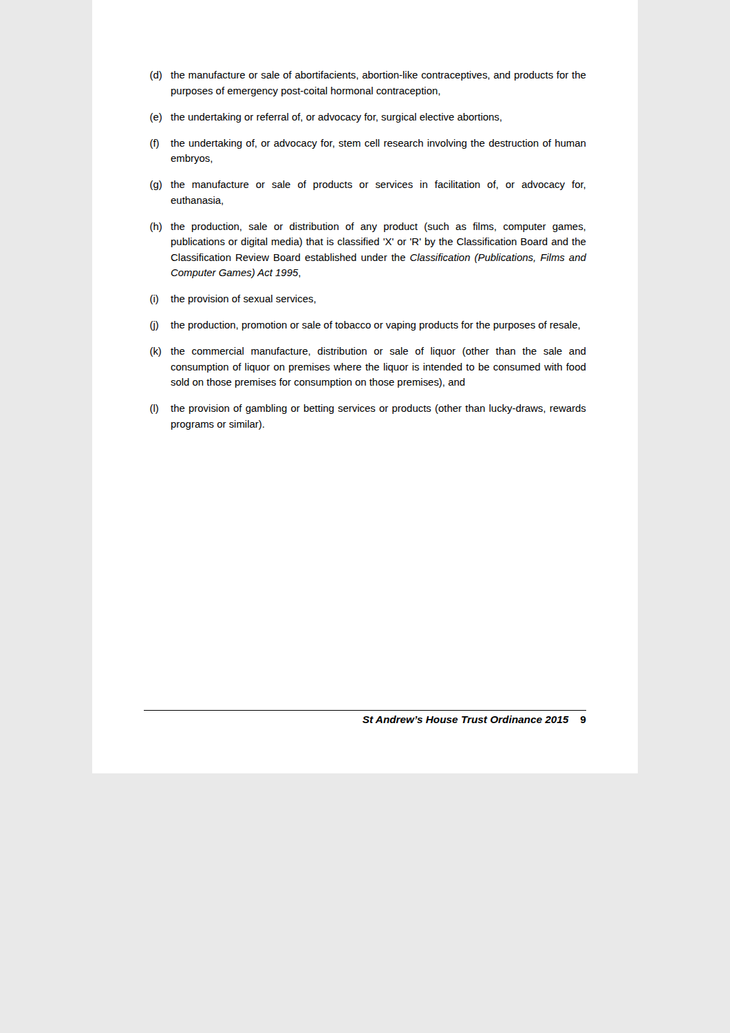(d) the manufacture or sale of abortifacients, abortion-like contraceptives, and products for the purposes of emergency post-coital hormonal contraception,
(e) the undertaking or referral of, or advocacy for, surgical elective abortions,
(f) the undertaking of, or advocacy for, stem cell research involving the destruction of human embryos,
(g) the manufacture or sale of products or services in facilitation of, or advocacy for, euthanasia,
(h) the production, sale or distribution of any product (such as films, computer games, publications or digital media) that is classified 'X' or 'R' by the Classification Board and the Classification Review Board established under the Classification (Publications, Films and Computer Games) Act 1995,
(i) the provision of sexual services,
(j) the production, promotion or sale of tobacco or vaping products for the purposes of resale,
(k) the commercial manufacture, distribution or sale of liquor (other than the sale and consumption of liquor on premises where the liquor is intended to be consumed with food sold on those premises for consumption on those premises), and
(l) the provision of gambling or betting services or products (other than lucky-draws, rewards programs or similar).
St Andrew’s House Trust Ordinance 20159